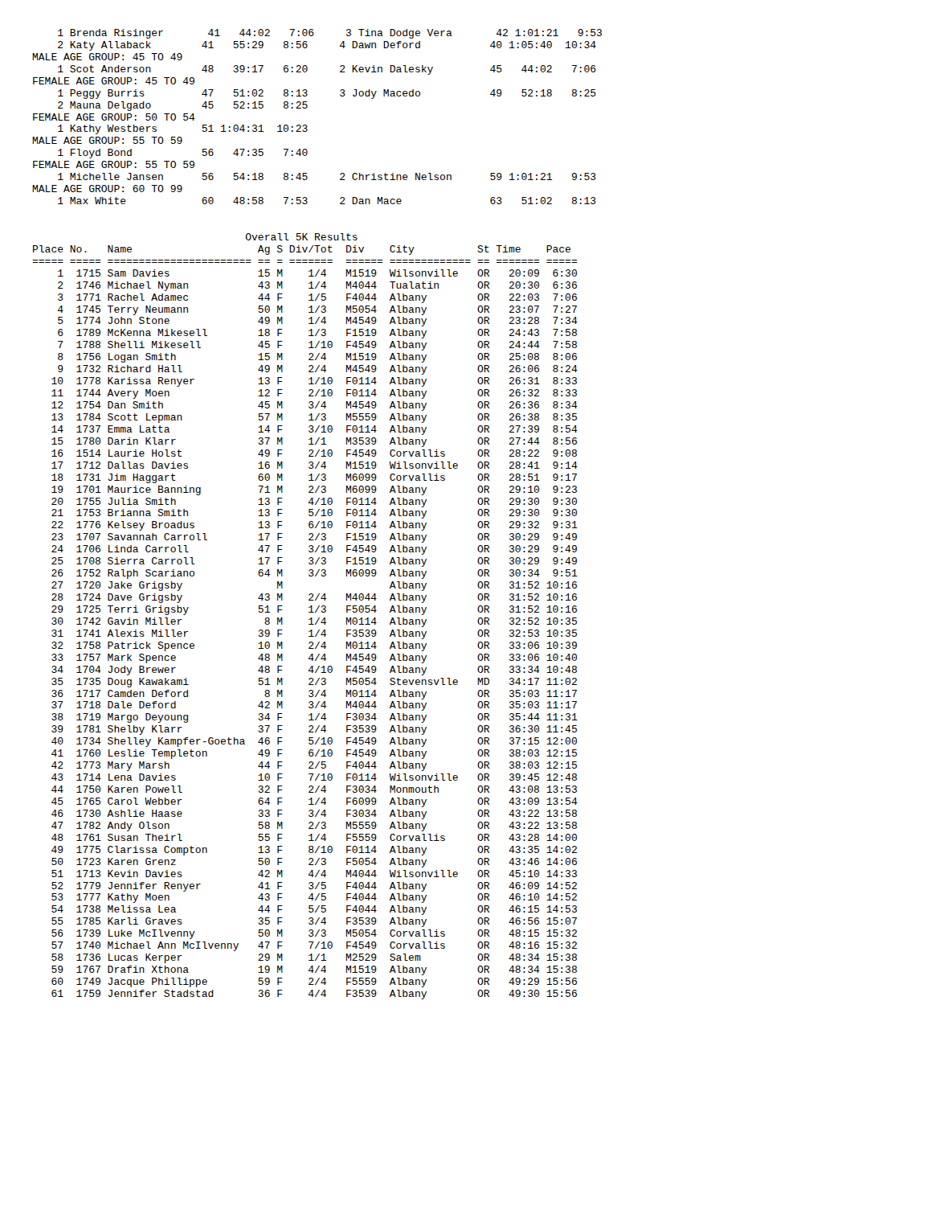1 Brenda Risinger       41   44:02   7:06     3 Tina Dodge Vera       42 1:01:21   9:53
    2 Katy Allaback        41   55:29   8:56     4 Dawn Deford           40 1:05:40  10:34
MALE AGE GROUP: 45 TO 49
    1 Scot Anderson        48   39:17   6:20     2 Kevin Dalesky         45   44:02   7:06
FEMALE AGE GROUP: 45 TO 49
    1 Peggy Burris         47   51:02   8:13     3 Jody Macedo           49   52:18   8:25
    2 Mauna Delgado        45   52:15   8:25
FEMALE AGE GROUP: 50 TO 54
    1 Kathy Westbers       51 1:04:31  10:23
MALE AGE GROUP: 55 TO 59
    1 Floyd Bond           56   47:35   7:40
FEMALE AGE GROUP: 55 TO 59
    1 Michelle Jansen      56   54:18   8:45     2 Christine Nelson      59 1:01:21   9:53
MALE AGE GROUP: 60 TO 99
    1 Max White            60   48:58   7:53     2 Dan Mace              63   51:02   8:13


                                  Overall 5K Results
Place No.   Name                    Ag S Div/Tot  Div    City          St Time    Pace
===== ===== ======================= == = =======  ====== ============= == ======= =====
    1  1715 Sam Davies              15 M    1/4   M1519  Wilsonville   OR   20:09  6:30
    2  1746 Michael Nyman           43 M    1/4   M4044  Tualatin      OR   20:30  6:36
    3  1771 Rachel Adamec           44 F    1/5   F4044  Albany        OR   22:03  7:06
    4  1745 Terry Neumann           50 M    1/3   M5054  Albany        OR   23:07  7:27
    5  1774 John Stone              49 M    1/4   M4549  Albany        OR   23:28  7:34
    6  1789 McKenna Mikesell        18 F    1/3   F1519  Albany        OR   24:43  7:58
    7  1788 Shelli Mikesell         45 F    1/10  F4549  Albany        OR   24:44  7:58
    8  1756 Logan Smith             15 M    2/4   M1519  Albany        OR   25:08  8:06
    9  1732 Richard Hall            49 M    2/4   M4549  Albany        OR   26:06  8:24
   10  1778 Karissa Renyer          13 F    1/10  F0114  Albany        OR   26:31  8:33
   11  1744 Avery Moen              12 F    2/10  F0114  Albany        OR   26:32  8:33
   12  1754 Dan Smith               45 M    3/4   M4549  Albany        OR   26:36  8:34
   13  1784 Scott Lepman            57 M    1/3   M5559  Albany        OR   26:38  8:35
   14  1737 Emma Latta              14 F    3/10  F0114  Albany        OR   27:39  8:54
   15  1780 Darin Klarr             37 M    1/1   M3539  Albany        OR   27:44  8:56
   16  1514 Laurie Holst            49 F    2/10  F4549  Corvallis     OR   28:22  9:08
   17  1712 Dallas Davies           16 M    3/4   M1519  Wilsonville   OR   28:41  9:14
   18  1731 Jim Haggart             60 M    1/3   M6099  Corvallis     OR   28:51  9:17
   19  1701 Maurice Banning         71 M    2/3   M6099  Albany        OR   29:10  9:23
   20  1755 Julia Smith             13 F    4/10  F0114  Albany        OR   29:30  9:30
   21  1753 Brianna Smith           13 F    5/10  F0114  Albany        OR   29:30  9:30
   22  1776 Kelsey Broadus          13 F    6/10  F0114  Albany        OR   29:32  9:31
   23  1707 Savannah Carroll        17 F    2/3   F1519  Albany        OR   30:29  9:49
   24  1706 Linda Carroll           47 F    3/10  F4549  Albany        OR   30:29  9:49
   25  1708 Sierra Carroll          17 F    3/3   F1519  Albany        OR   30:29  9:49
   26  1752 Ralph Scariano          64 M    3/3   M6099  Albany        OR   30:34  9:51
   27  1720 Jake Grigsby               M                 Albany        OR   31:52 10:16
   28  1724 Dave Grigsby            43 M    2/4   M4044  Albany        OR   31:52 10:16
   29  1725 Terri Grigsby           51 F    1/3   F5054  Albany        OR   31:52 10:16
   30  1742 Gavin Miller             8 M    1/4   M0114  Albany        OR   32:52 10:35
   31  1741 Alexis Miller           39 F    1/4   F3539  Albany        OR   32:53 10:35
   32  1758 Patrick Spence          10 M    2/4   M0114  Albany        OR   33:06 10:39
   33  1757 Mark Spence             48 M    4/4   M4549  Albany        OR   33:06 10:40
   34  1704 Jody Brewer             48 F    4/10  F4549  Albany        OR   33:34 10:48
   35  1735 Doug Kawakami           51 M    2/3   M5054  Stevensvlle   MD   34:17 11:02
   36  1717 Camden Deford            8 M    3/4   M0114  Albany        OR   35:03 11:17
   37  1718 Dale Deford             42 M    3/4   M4044  Albany        OR   35:03 11:17
   38  1719 Margo Deyoung           34 F    1/4   F3034  Albany        OR   35:44 11:31
   39  1781 Shelby Klarr            37 F    2/4   F3539  Albany        OR   36:30 11:45
   40  1734 Shelley Kampfer-Goetha  46 F    5/10  F4549  Albany        OR   37:15 12:00
   41  1760 Leslie Templeton        49 F    6/10  F4549  Albany        OR   38:03 12:15
   42  1773 Mary Marsh              44 F    2/5   F4044  Albany        OR   38:03 12:15
   43  1714 Lena Davies             10 F    7/10  F0114  Wilsonville   OR   39:45 12:48
   44  1750 Karen Powell            32 F    2/4   F3034  Monmouth      OR   43:08 13:53
   45  1765 Carol Webber            64 F    1/4   F6099  Albany        OR   43:09 13:54
   46  1730 Ashlie Haase            33 F    3/4   F3034  Albany        OR   43:22 13:58
   47  1782 Andy Olson              58 M    2/3   M5559  Albany        OR   43:22 13:58
   48  1761 Susan Theirl            55 F    1/4   F5559  Corvallis     OR   43:28 14:00
   49  1775 Clarissa Compton        13 F    8/10  F0114  Albany        OR   43:35 14:02
   50  1723 Karen Grenz             50 F    2/3   F5054  Albany        OR   43:46 14:06
   51  1713 Kevin Davies            42 M    4/4   M4044  Wilsonville   OR   45:10 14:33
   52  1779 Jennifer Renyer         41 F    3/5   F4044  Albany        OR   46:09 14:52
   53  1777 Kathy Moen              43 F    4/5   F4044  Albany        OR   46:10 14:52
   54  1738 Melissa Lea             44 F    5/5   F4044  Albany        OR   46:15 14:53
   55  1785 Karli Graves            35 F    3/4   F3539  Albany        OR   46:56 15:07
   56  1739 Luke McIlvenny          50 M    3/3   M5054  Corvallis     OR   48:15 15:32
   57  1740 Michael Ann McIlvenny   47 F    7/10  F4549  Corvallis     OR   48:16 15:32
   58  1736 Lucas Kerper            29 M    1/1   M2529  Salem         OR   48:34 15:38
   59  1767 Drafin Xthona           19 M    4/4   M1519  Albany        OR   48:34 15:38
   60  1749 Jacque Phillippe        59 F    2/4   F5559  Albany        OR   49:29 15:56
   61  1759 Jennifer Stadstad       36 F    4/4   F3539  Albany        OR   49:30 15:56